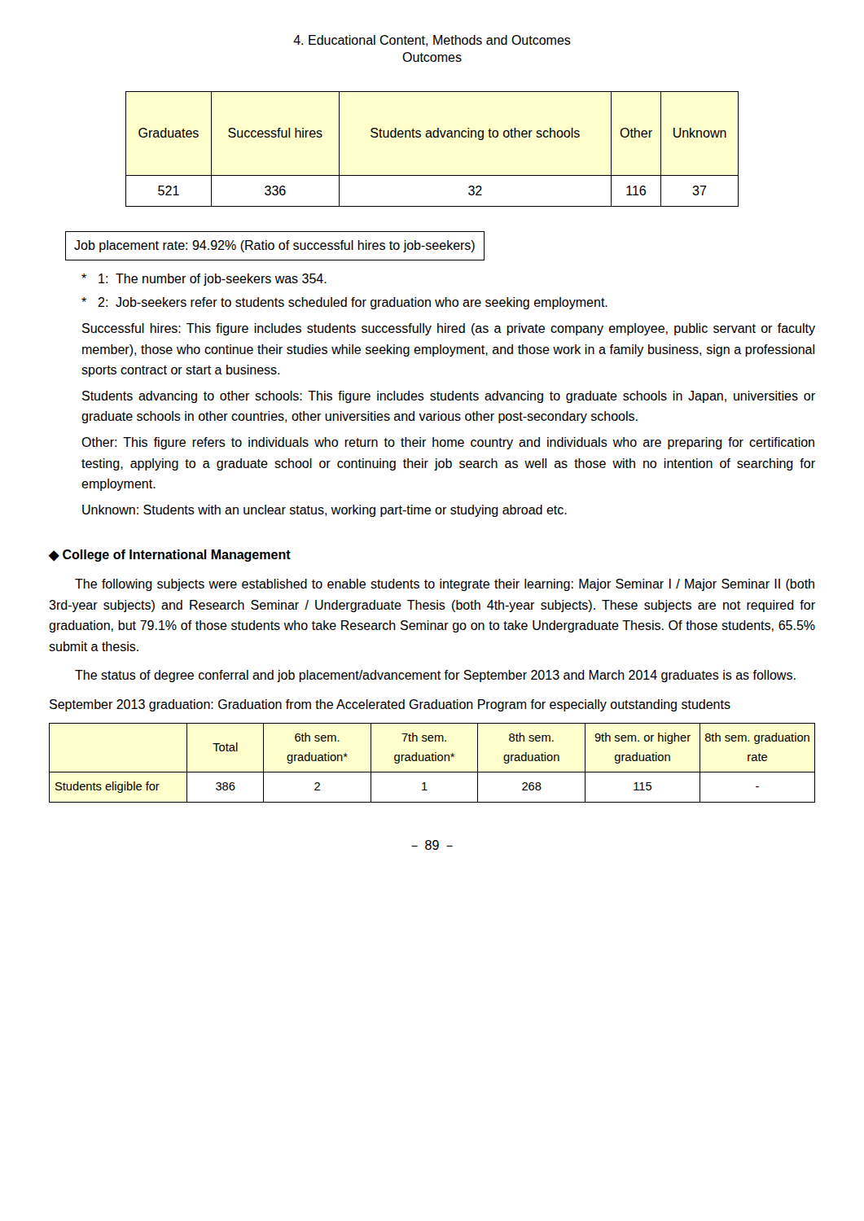4. Educational Content, Methods and Outcomes
Outcomes
| Graduates | Successful hires | Students advancing to other schools | Other | Unknown |
| --- | --- | --- | --- | --- |
| 521 | 336 | 32 | 116 | 37 |
Job placement rate: 94.92% (Ratio of successful hires to job-seekers)
* 1: The number of job-seekers was 354.
* 2: Job-seekers refer to students scheduled for graduation who are seeking employment.
Successful hires: This figure includes students successfully hired (as a private company employee, public servant or faculty member), those who continue their studies while seeking employment, and those work in a family business, sign a professional sports contract or start a business.
Students advancing to other schools: This figure includes students advancing to graduate schools in Japan, universities or graduate schools in other countries, other universities and various other post-secondary schools.
Other: This figure refers to individuals who return to their home country and individuals who are preparing for certification testing, applying to a graduate school or continuing their job search as well as those with no intention of searching for employment.
Unknown: Students with an unclear status, working part-time or studying abroad etc.
◆ College of International Management
The following subjects were established to enable students to integrate their learning: Major Seminar I / Major Seminar II (both 3rd-year subjects) and Research Seminar / Undergraduate Thesis (both 4th-year subjects). These subjects are not required for graduation, but 79.1% of those students who take Research Seminar go on to take Undergraduate Thesis. Of those students, 65.5% submit a thesis.
The status of degree conferral and job placement/advancement for September 2013 and March 2014 graduates is as follows.
September 2013 graduation: Graduation from the Accelerated Graduation Program for especially outstanding students
| | Total | 6th sem. graduation* | 7th sem. graduation* | 8th sem. graduation | 9th sem. or higher graduation | 8th sem. graduation rate |
| --- | --- | --- | --- | --- | --- | --- |
| Students eligible for | 386 | 2 | 1 | 268 | 115 | - |
－ 89 －